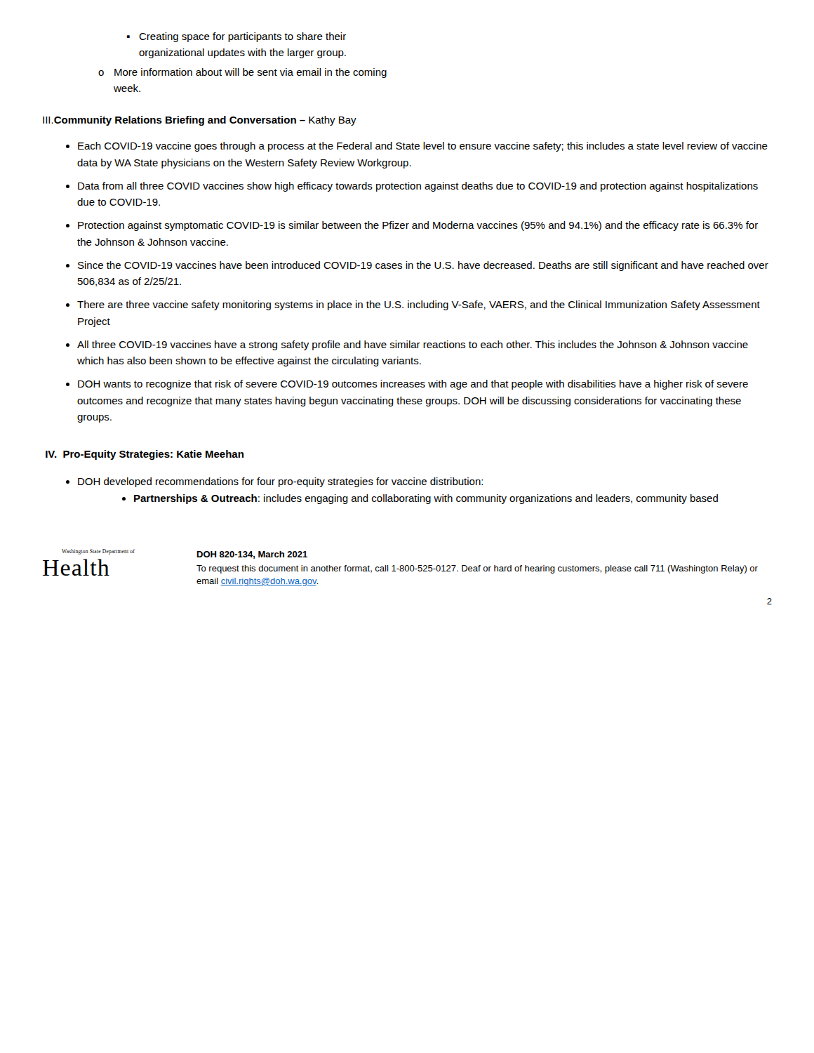▪Creating space for participants to share their
organizational updates with the larger group.
o More information about will be sent via email in the coming
week.
III. Community Relations Briefing and Conversation – Kathy Bay
Each COVID-19 vaccine goes through a process at the Federal and State level to ensure vaccine safety; this includes a state level review of vaccine data by WA State physicians on the Western Safety Review Workgroup.
Data from all three COVID vaccines show high efficacy towards protection against deaths due to COVID-19 and protection against hospitalizations due to COVID-19.
Protection against symptomatic COVID-19 is similar between the Pfizer and Moderna vaccines (95% and 94.1%) and the efficacy rate is 66.3% for the Johnson & Johnson vaccine.
Since the COVID-19 vaccines have been introduced COVID-19 cases in the U.S. have decreased. Deaths are still significant and have reached over 506,834 as of 2/25/21.
There are three vaccine safety monitoring systems in place in the U.S. including V-Safe, VAERS, and the Clinical Immunization Safety Assessment Project
All three COVID-19 vaccines have a strong safety profile and have similar reactions to each other. This includes the Johnson & Johnson vaccine which has also been shown to be effective against the circulating variants.
DOH wants to recognize that risk of severe COVID-19 outcomes increases with age and that people with disabilities have a higher risk of severe outcomes and recognize that many states having begun vaccinating these groups. DOH will be discussing considerations for vaccinating these groups.
IV. Pro-Equity Strategies: Katie Meehan
DOH developed recommendations for four pro-equity strategies for vaccine distribution:
Partnerships & Outreach: includes engaging and collaborating with community organizations and leaders, community based
Washington State Department of
Health
DOH 820-134, March 2021
To request this document in another format, call 1-800-525-0127. Deaf or hard of hearing customers, please call 711 (Washington Relay) or email civil.rights@doh.wa.gov.
2